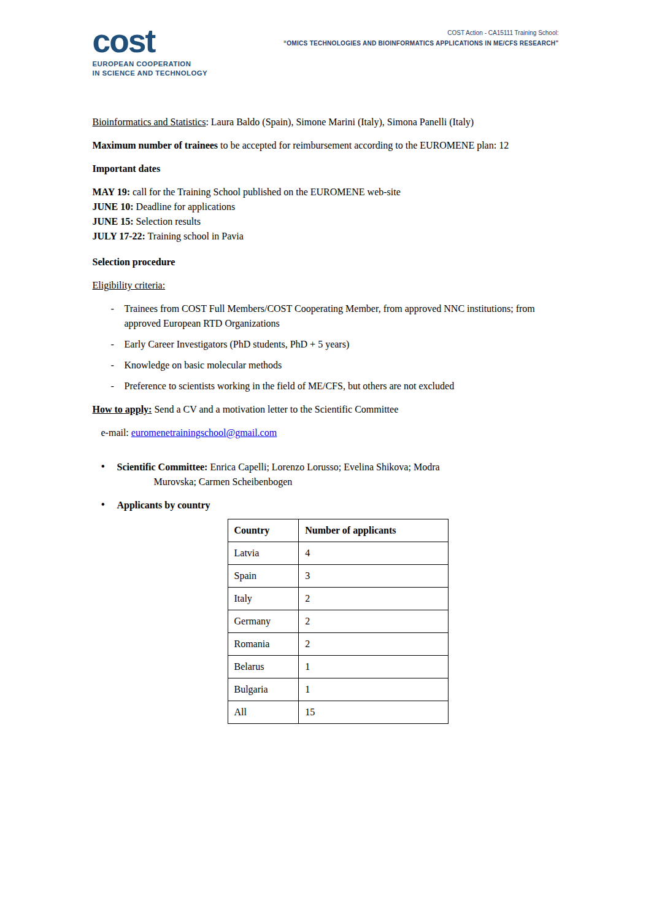cost
EUROPEAN COOPERATION
IN SCIENCE AND TECHNOLOGY
COST Action - CA15111 Training School:
“OMICS TECHNOLOGIES AND BIOINFORMATICS APPLICATIONS IN ME/CFS RESEARCH”
Bioinformatics and Statistics: Laura Baldo (Spain), Simone Marini (Italy), Simona Panelli (Italy)
Maximum number of trainees to be accepted for reimbursement according to the EUROMENE plan: 12
Important dates
MAY 19: call for the Training School published on the EUROMENE web-site
JUNE 10: Deadline for applications
JUNE 15: Selection results
JULY 17-22: Training school in Pavia
Selection procedure
Eligibility criteria:
Trainees from COST Full Members/COST Cooperating Member, from approved NNC institutions; from approved European RTD Organizations
Early Career Investigators (PhD students, PhD + 5 years)
Knowledge on basic molecular methods
Preference to scientists working in the field of ME/CFS, but others are not excluded
How to apply: Send a CV and a motivation letter to the Scientific Committee
e-mail: euromenetrainingschool@gmail.com
Scientific Committee: Enrica Capelli; Lorenzo Lorusso; Evelina Shikova; Modra Murovska; Carmen Scheibenbogen
Applicants by country
| Country | Number of applicants |
| --- | --- |
| Latvia | 4 |
| Spain | 3 |
| Italy | 2 |
| Germany | 2 |
| Romania | 2 |
| Belarus | 1 |
| Bulgaria | 1 |
| All | 15 |